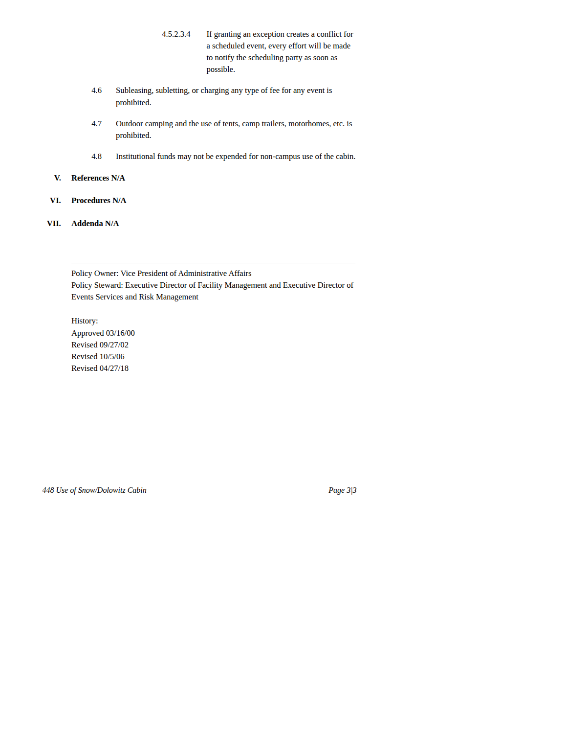4.5.2.3.4 If granting an exception creates a conflict for a scheduled event, every effort will be made to notify the scheduling party as soon as possible.
4.6 Subleasing, subletting, or charging any type of fee for any event is prohibited.
4.7 Outdoor camping and the use of tents, camp trailers, motorhomes, etc. is prohibited.
4.8 Institutional funds may not be expended for non-campus use of the cabin.
V. References N/A
VI. Procedures N/A
VII. Addenda N/A
Policy Owner: Vice President of Administrative Affairs
Policy Steward: Executive Director of Facility Management and Executive Director of Events Services and Risk Management
History:
Approved 03/16/00
Revised 09/27/02
Revised 10/5/06
Revised 04/27/18
448 Use of Snow/Dolowitz Cabin Page 3|3